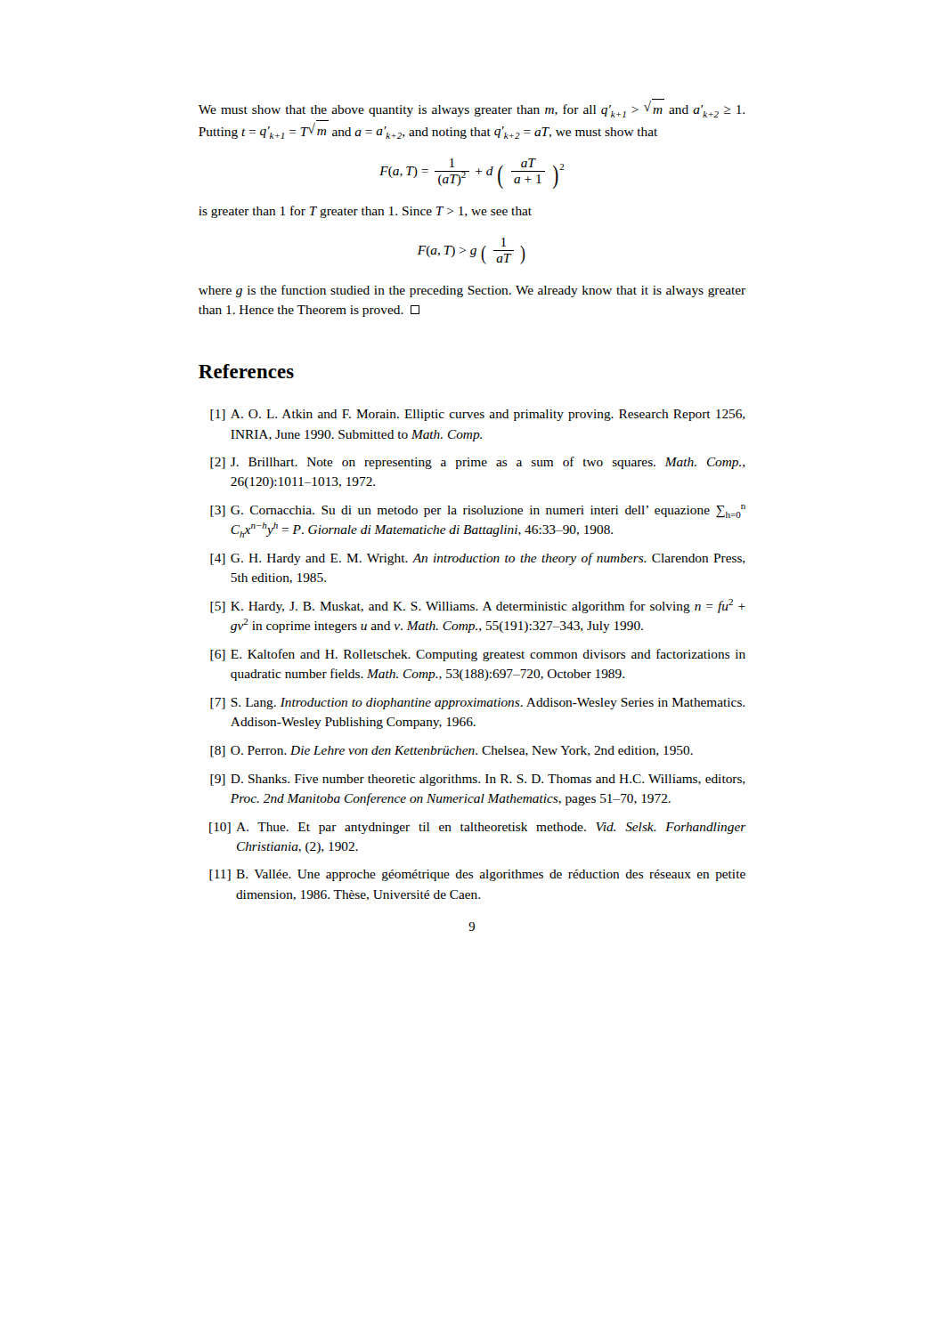We must show that the above quantity is always greater than m, for all q′k+1 > m and a′k+2 ≥ 1. Putting t = q′k+1 = Tm and a = a′k+2, and noting that q′k+2 = aT, we must show that
F(a, T) = 1(aT)2 + d ( aT a + 1 )2
is greater than 1 for T greater than 1. Since T > 1, we see that
F(a, T) > g ( 1 aT )
where g is the function studied in the preceding Section. We already know that it is always greater than 1. Hence the Theorem is proved.
References
A. O. L. Atkin and F. Morain. Elliptic curves and primality proving. Research Report 1256, INRIA, June 1990. Submitted to Math. Comp.
J. Brillhart. Note on representing a prime as a sum of two squares. Math. Comp., 26(120):1011–1013, 1972.
G. Cornacchia. Su di un metodo per la risoluzione in numeri interi dell’ equazione ∑h=0n Chxn−hyh = P. Giornale di Matematiche di Battaglini, 46:33–90, 1908.
G. H. Hardy and E. M. Wright. An introduction to the theory of numbers. Clarendon Press, 5th edition, 1985.
K. Hardy, J. B. Muskat, and K. S. Williams. A deterministic algorithm for solving n = fu2 + gv2 in coprime integers u and v. Math. Comp., 55(191):327–343, July 1990.
E. Kaltofen and H. Rolletschek. Computing greatest common divisors and factorizations in quadratic number fields. Math. Comp., 53(188):697–720, October 1989.
S. Lang. Introduction to diophantine approximations. Addison-Wesley Series in Mathematics. Addison-Wesley Publishing Company, 1966.
O. Perron. Die Lehre von den Kettenbrüchen. Chelsea, New York, 2nd edition, 1950.
D. Shanks. Five number theoretic algorithms. In R. S. D. Thomas and H.C. Williams, editors, Proc. 2nd Manitoba Conference on Numerical Mathematics, pages 51–70, 1972.
A. Thue. Et par antydninger til en taltheoretisk methode. Vid. Selsk. Forhandlinger Christiania, (2), 1902.
B. Vallée. Une approche géométrique des algorithmes de réduction des réseaux en petite dimension, 1986. Thèse, Université de Caen.
9